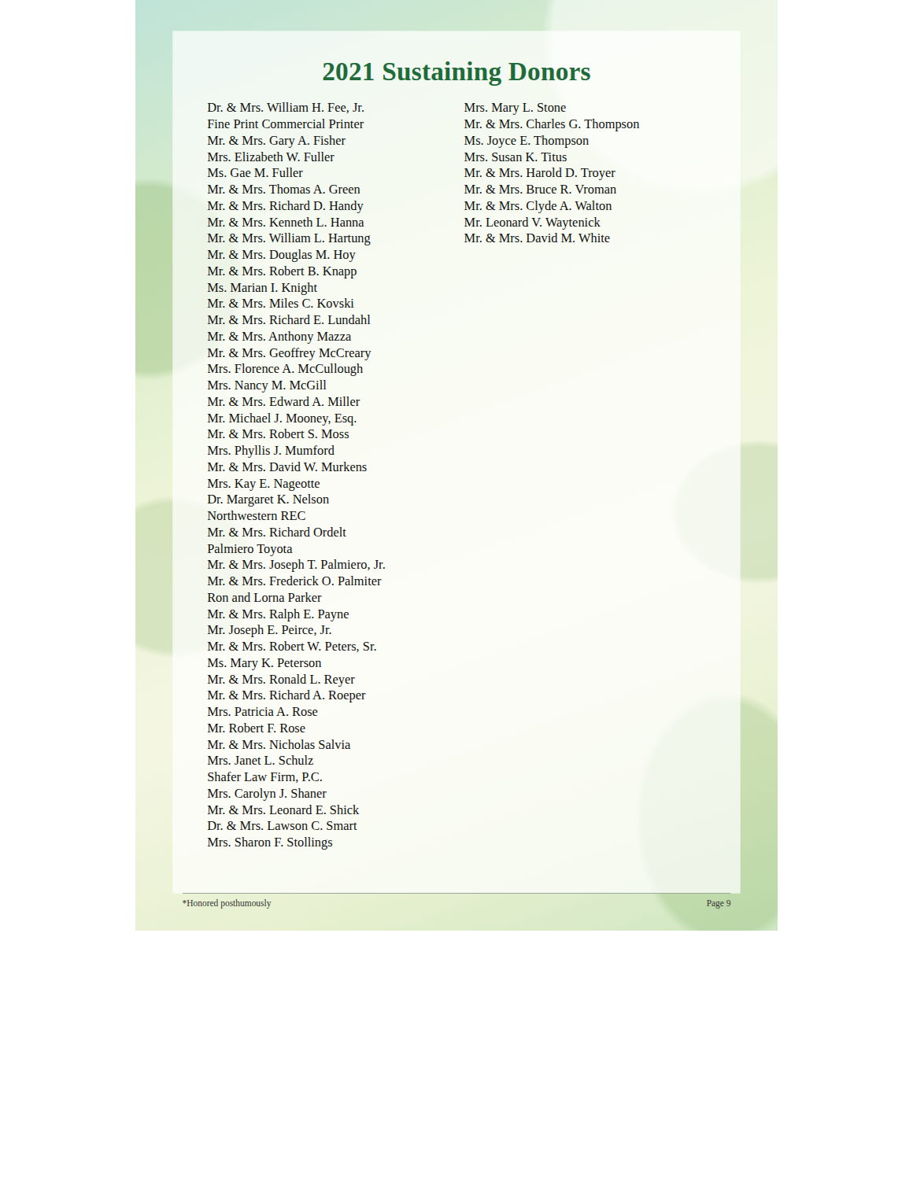2021 Sustaining Donors
Dr. & Mrs. William H. Fee, Jr.
Fine Print Commercial Printer
Mr. & Mrs. Gary A. Fisher
Mrs. Elizabeth W. Fuller
Ms. Gae M. Fuller
Mr. & Mrs. Thomas A. Green
Mr. & Mrs. Richard D. Handy
Mr. & Mrs. Kenneth L. Hanna
Mr. & Mrs. William L. Hartung
Mr. & Mrs. Douglas M. Hoy
Mr. & Mrs. Robert B. Knapp
Ms. Marian I. Knight
Mr. & Mrs. Miles C. Kovski
Mr. & Mrs. Richard E. Lundahl
Mr. & Mrs. Anthony Mazza
Mr. & Mrs. Geoffrey McCreary
Mrs. Florence A. McCullough
Mrs. Nancy M. McGill
Mr. & Mrs. Edward A. Miller
Mr. Michael J. Mooney, Esq.
Mr. & Mrs. Robert S. Moss
Mrs. Phyllis J. Mumford
Mr. & Mrs. David W. Murkens
Mrs. Kay E. Nageotte
Dr. Margaret K. Nelson
Northwestern REC
Mr. & Mrs. Richard Ordelt
Palmiero Toyota
Mr. & Mrs. Joseph T. Palmiero, Jr.
Mr. & Mrs. Frederick O. Palmiter
Ron and Lorna Parker
Mr. & Mrs. Ralph E. Payne
Mr. Joseph E. Peirce, Jr.
Mr. & Mrs. Robert W. Peters, Sr.
Ms. Mary K. Peterson
Mr. & Mrs. Ronald L. Reyer
Mr. & Mrs. Richard A. Roeper
Mrs. Patricia A. Rose
Mr. Robert F. Rose
Mr. & Mrs. Nicholas Salvia
Mrs. Janet L. Schulz
Shafer Law Firm, P.C.
Mrs. Carolyn J. Shaner
Mr. & Mrs. Leonard E. Shick
Dr. & Mrs. Lawson C. Smart
Mrs. Sharon F. Stollings
Mrs. Mary L. Stone
Mr. & Mrs. Charles G. Thompson
Ms. Joyce E. Thompson
Mrs. Susan K. Titus
Mr. & Mrs. Harold D. Troyer
Mr. & Mrs. Bruce R. Vroman
Mr. & Mrs. Clyde A. Walton
Mr. Leonard V. Waytenick
Mr. & Mrs. David M. White
*Honored posthumously
Page 9